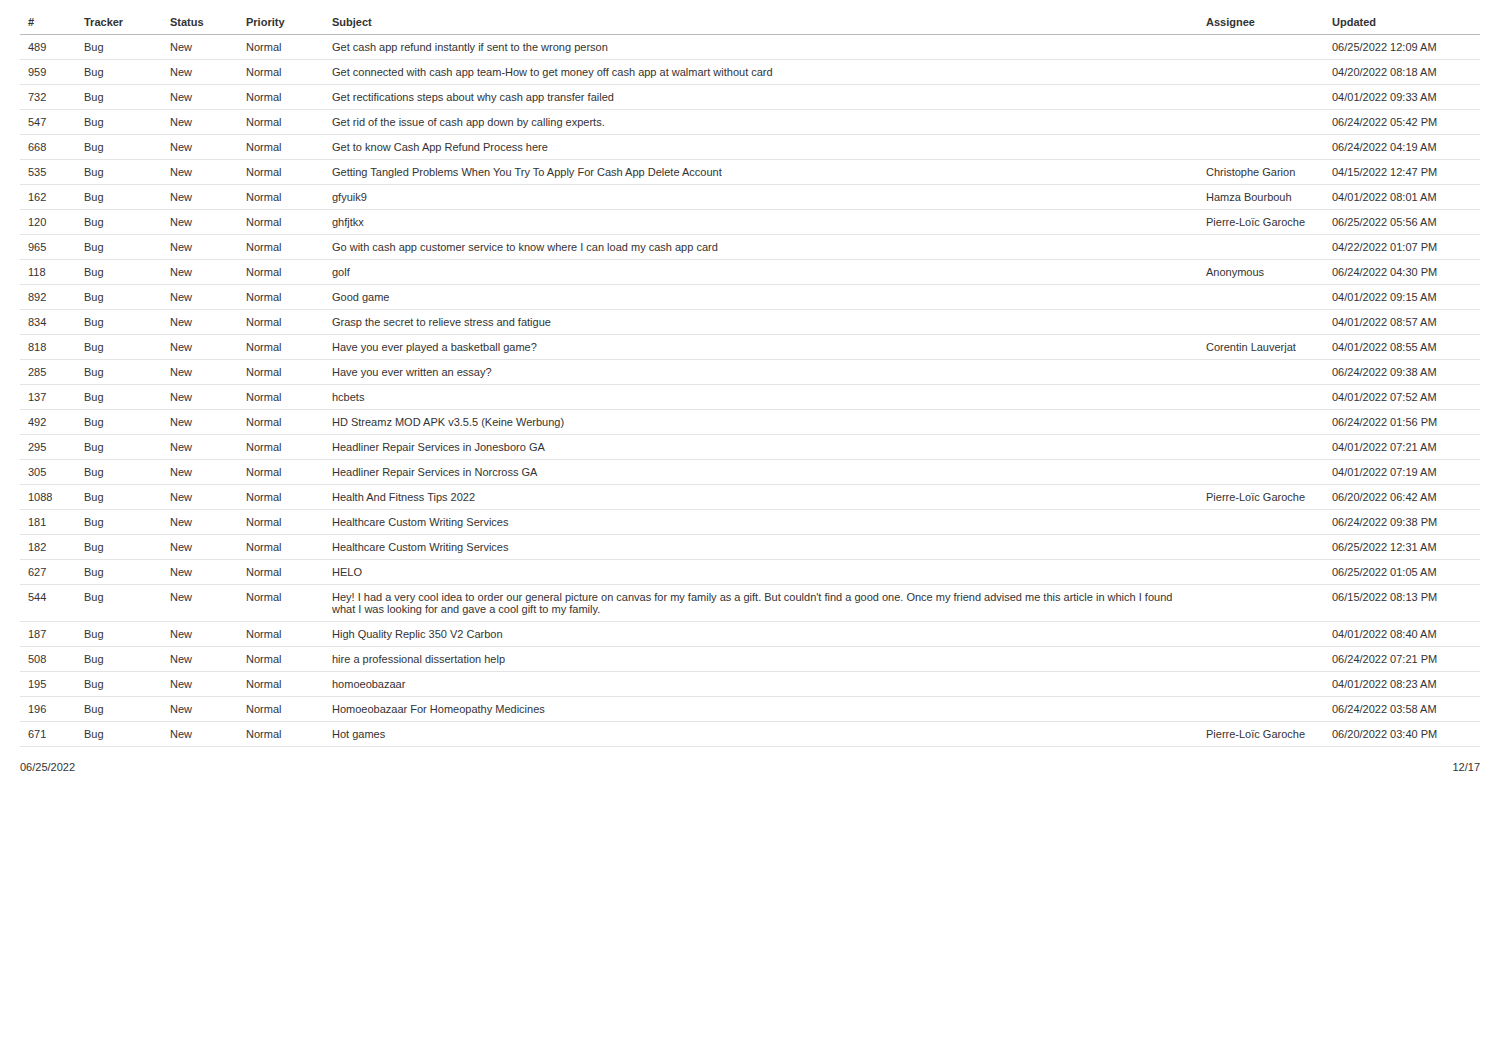| # | Tracker | Status | Priority | Subject | Assignee | Updated |
| --- | --- | --- | --- | --- | --- | --- |
| 489 | Bug | New | Normal | Get cash app refund instantly if sent to the wrong person | | 06/25/2022 12:09 AM |
| 959 | Bug | New | Normal | Get connected with cash app team-How to get money off cash app at walmart without card | | 04/20/2022 08:18 AM |
| 732 | Bug | New | Normal | Get rectifications steps about why cash app transfer failed | | 04/01/2022 09:33 AM |
| 547 | Bug | New | Normal | Get rid of the issue of cash app down by calling experts. | | 06/24/2022 05:42 PM |
| 668 | Bug | New | Normal | Get to know Cash App Refund Process here | | 06/24/2022 04:19 AM |
| 535 | Bug | New | Normal | Getting Tangled Problems When You Try To Apply For Cash App Delete Account | Christophe Garion | 04/15/2022 12:47 PM |
| 162 | Bug | New | Normal | gfyuik9 | Hamza Bourbouh | 04/01/2022 08:01 AM |
| 120 | Bug | New | Normal | ghfjtkx | Pierre-Loïc Garoche | 06/25/2022 05:56 AM |
| 965 | Bug | New | Normal | Go with cash app customer service to know where I can load my cash app card | | 04/22/2022 01:07 PM |
| 118 | Bug | New | Normal | golf | Anonymous | 06/24/2022 04:30 PM |
| 892 | Bug | New | Normal | Good game | | 04/01/2022 09:15 AM |
| 834 | Bug | New | Normal | Grasp the secret to relieve stress and fatigue | | 04/01/2022 08:57 AM |
| 818 | Bug | New | Normal | Have you ever played a basketball game? | Corentin Lauverjat | 04/01/2022 08:55 AM |
| 285 | Bug | New | Normal | Have you ever written an essay? | | 06/24/2022 09:38 AM |
| 137 | Bug | New | Normal | hcbets | | 04/01/2022 07:52 AM |
| 492 | Bug | New | Normal | HD Streamz MOD APK v3.5.5 (Keine Werbung) | | 06/24/2022 01:56 PM |
| 295 | Bug | New | Normal | Headliner Repair Services in Jonesboro GA | | 04/01/2022 07:21 AM |
| 305 | Bug | New | Normal | Headliner Repair Services in Norcross GA | | 04/01/2022 07:19 AM |
| 1088 | Bug | New | Normal | Health And Fitness Tips 2022 | Pierre-Loïc Garoche | 06/20/2022 06:42 AM |
| 181 | Bug | New | Normal | Healthcare Custom Writing Services | | 06/24/2022 09:38 PM |
| 182 | Bug | New | Normal | Healthcare Custom Writing Services | | 06/25/2022 12:31 AM |
| 627 | Bug | New | Normal | HELO | | 06/25/2022 01:05 AM |
| 544 | Bug | New | Normal | Hey! I had a very cool idea to order our general picture on canvas for my family as a gift. But couldn't find a good one. Once my friend advised me this article in which I found what I was looking for and gave a cool gift to my family. | | 06/15/2022 08:13 PM |
| 187 | Bug | New | Normal | High Quality Replic 350 V2 Carbon | | 04/01/2022 08:40 AM |
| 508 | Bug | New | Normal | hire a professional dissertation help | | 06/24/2022 07:21 PM |
| 195 | Bug | New | Normal | homoeobazaar | | 04/01/2022 08:23 AM |
| 196 | Bug | New | Normal | Homoeobazaar For Homeopathy Medicines | | 06/24/2022 03:58 AM |
| 671 | Bug | New | Normal | Hot games | Pierre-Loïc Garoche | 06/20/2022 03:40 PM |
06/25/2022 12/17